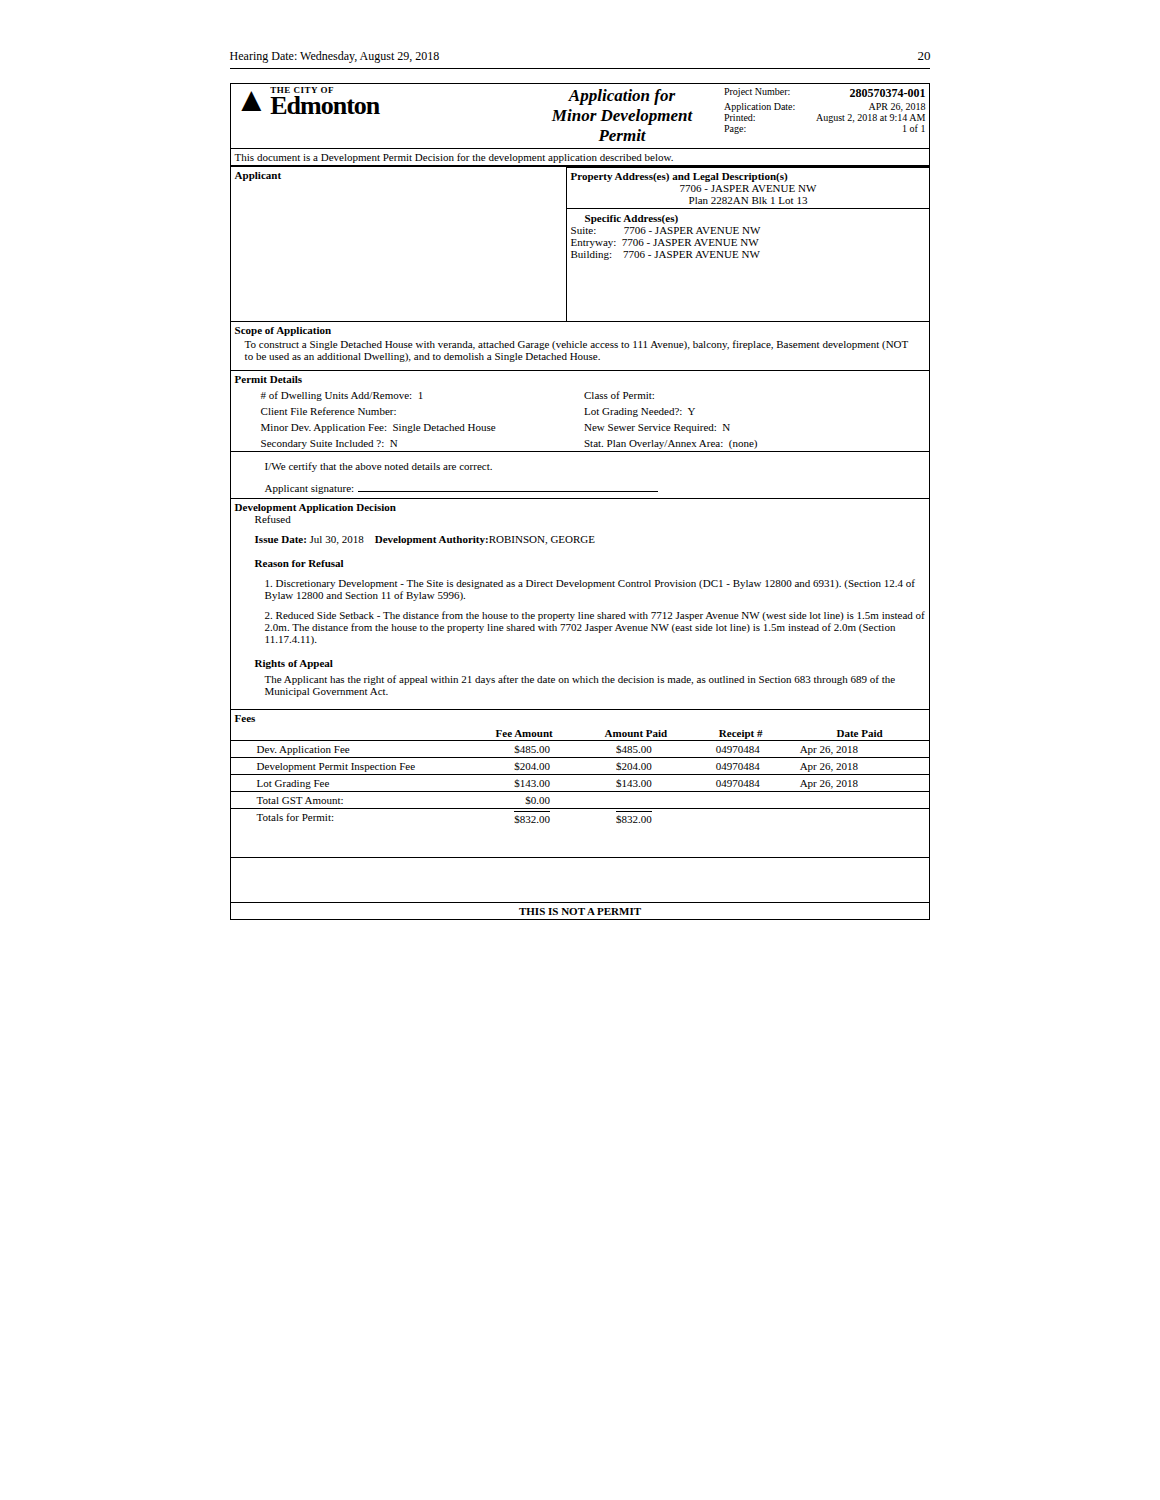Hearing Date: Wednesday, August 29, 2018
20
| ▲ THE CITY OF Edmonton | Application for Minor Development Permit | Project Number: 280570374-001 Application Date: APR 26, 2018 Printed: August 2, 2018 at 9:14 AM Page: 1 of 1 |
| This document is a Development Permit Decision for the development application described below. |
| / Applicant / / Property Address(es) and Legal Description(s) 7706 - JASPER AVENUE NW Plan 2282AN Blk 1 Lot 13 / / Specific Address(es) Suite: 7706 - JASPER AVENUE NW Entryway: 7706 - JASPER AVENUE NW Building: 7706 - JASPER AVENUE NW / / |
| Scope of Application To construct a Single Detached House with veranda, attached Garage (vehicle access to 111 Avenue), balcony, fireplace, Basement development (NOT to be used as an additional Dwelling), and to demolish a Single Detached House. |
| Permit Details |
| / # of Dwelling Units Add/Remove: 1 / Class of Permit: / / Client File Reference Number: / Lot Grading Needed?: Y / / Minor Dev. Application Fee: Single Detached House / New Sewer Service Required: N / / Secondary Suite Included ?: N / Stat. Plan Overlay/Annex Area: (none) / |
| I/We certify that the above noted details are correct. Applicant signature: |
| Development Application Decision Refused Issue Date: Jul 30, 2018 Development Authority: ROBINSON, GEORGE Reason for Refusal 1. Discretionary Development - The Site is designated as a Direct Development Control Provision (DC1 - Bylaw 12800 and 6931). (Section 12.4 of Bylaw 12800 and Section 11 of Bylaw 5996). 2. Reduced Side Setback - The distance from the house to the property line shared with 7712 Jasper Avenue NW (west side lot line) is 1.5m instead of 2.0m. The distance from the house to the property line shared with 7702 Jasper Avenue NW (east side lot line) is 1.5m instead of 2.0m (Section 11.17.4.11). Rights of Appeal The Applicant has the right of appeal within 21 days after the date on which the decision is made, as outlined in Section 683 through 689 of the Municipal Government Act. |
| Fees / / Fee Amount / Amount Paid / Receipt # / Date Paid / / --- / --- / --- / --- / --- / / Dev. Application Fee / $485.00 / $485.00 / 04970484 / Apr 26, 2018 / / Development Permit Inspection Fee / $204.00 / $204.00 / 04970484 / Apr 26, 2018 / / Lot Grading Fee / $143.00 / $143.00 / 04970484 / Apr 26, 2018 / / Total GST Amount: / $0.00 / / / / / Totals for Permit: / $832.00 / $832.00 / / / |
| THIS IS NOT A PERMIT |